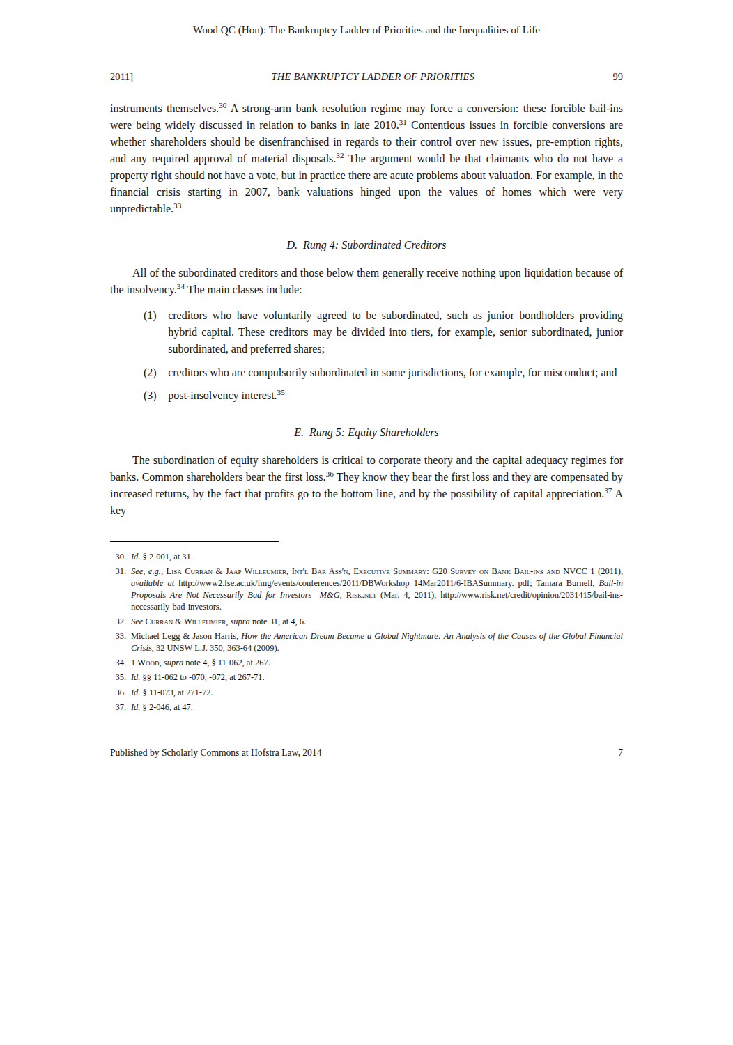Wood QC (Hon): The Bankruptcy Ladder of Priorities and the Inequalities of Life
2011] THE BANKRUPTCY LADDER OF PRIORITIES 99
instruments themselves.30 A strong-arm bank resolution regime may force a conversion: these forcible bail-ins were being widely discussed in relation to banks in late 2010.31 Contentious issues in forcible conversions are whether shareholders should be disenfranchised in regards to their control over new issues, pre-emption rights, and any required approval of material disposals.32 The argument would be that claimants who do not have a property right should not have a vote, but in practice there are acute problems about valuation. For example, in the financial crisis starting in 2007, bank valuations hinged upon the values of homes which were very unpredictable.33
D. Rung 4: Subordinated Creditors
All of the subordinated creditors and those below them generally receive nothing upon liquidation because of the insolvency.34 The main classes include:
creditors who have voluntarily agreed to be subordinated, such as junior bondholders providing hybrid capital. These creditors may be divided into tiers, for example, senior subordinated, junior subordinated, and preferred shares;
creditors who are compulsorily subordinated in some jurisdictions, for example, for misconduct; and
post-insolvency interest.35
E. Rung 5: Equity Shareholders
The subordination of equity shareholders is critical to corporate theory and the capital adequacy regimes for banks. Common shareholders bear the first loss.36 They know they bear the first loss and they are compensated by increased returns, by the fact that profits go to the bottom line, and by the possibility of capital appreciation.37 A key
Id. § 2-001, at 31.
See, e.g., Lisa Curran & Jaap Willeumier, Int'l Bar Ass'n, Executive Summary: G20 Survey on Bank Bail-ins and NVCC 1 (2011), available at http://www2.lse.ac.uk/fmg/events/conferences/2011/DBWorkshop_14Mar2011/6-IBASummary. pdf; Tamara Burnell, Bail-in Proposals Are Not Necessarily Bad for Investors—M&G, Risk.net (Mar. 4, 2011), http://www.risk.net/credit/opinion/2031415/bail-ins-necessarily-bad-investors.
See Curran & Willeumier, supra note 31, at 4, 6.
Michael Legg & Jason Harris, How the American Dream Became a Global Nightmare: An Analysis of the Causes of the Global Financial Crisis, 32 UNSW L.J. 350, 363-64 (2009).
1 Wood, supra note 4, § 11-062, at 267.
Id. §§ 11-062 to -070, -072, at 267-71.
Id. § 11-073, at 271-72.
Id. § 2-046, at 47.
Published by Scholarly Commons at Hofstra Law, 2014 7